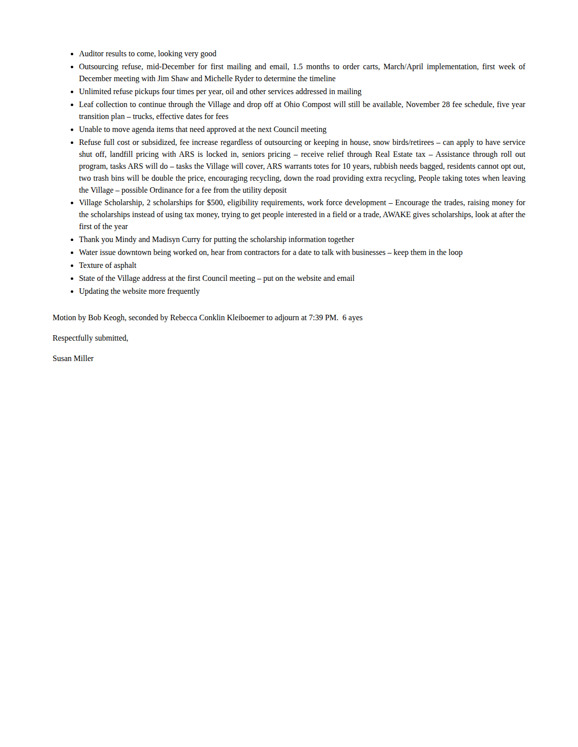Auditor results to come, looking very good
Outsourcing refuse, mid-December for first mailing and email, 1.5 months to order carts, March/April implementation, first week of December meeting with Jim Shaw and Michelle Ryder to determine the timeline
Unlimited refuse pickups four times per year, oil and other services addressed in mailing
Leaf collection to continue through the Village and drop off at Ohio Compost will still be available, November 28 fee schedule, five year transition plan – trucks, effective dates for fees
Unable to move agenda items that need approved at the next Council meeting
Refuse full cost or subsidized, fee increase regardless of outsourcing or keeping in house, snow birds/retirees – can apply to have service shut off, landfill pricing with ARS is locked in, seniors pricing – receive relief through Real Estate tax – Assistance through roll out program, tasks ARS will do – tasks the Village will cover, ARS warrants totes for 10 years, rubbish needs bagged, residents cannot opt out, two trash bins will be double the price, encouraging recycling, down the road providing extra recycling, People taking totes when leaving the Village – possible Ordinance for a fee from the utility deposit
Village Scholarship, 2 scholarships for $500, eligibility requirements, work force development – Encourage the trades, raising money for the scholarships instead of using tax money, trying to get people interested in a field or a trade, AWAKE gives scholarships, look at after the first of the year
Thank you Mindy and Madisyn Curry for putting the scholarship information together
Water issue downtown being worked on, hear from contractors for a date to talk with businesses – keep them in the loop
Texture of asphalt
State of the Village address at the first Council meeting – put on the website and email
Updating the website more frequently
Motion by Bob Keogh, seconded by Rebecca Conklin Kleiboemer to adjourn at 7:39 PM. 6 ayes
Respectfully submitted,
Susan Miller